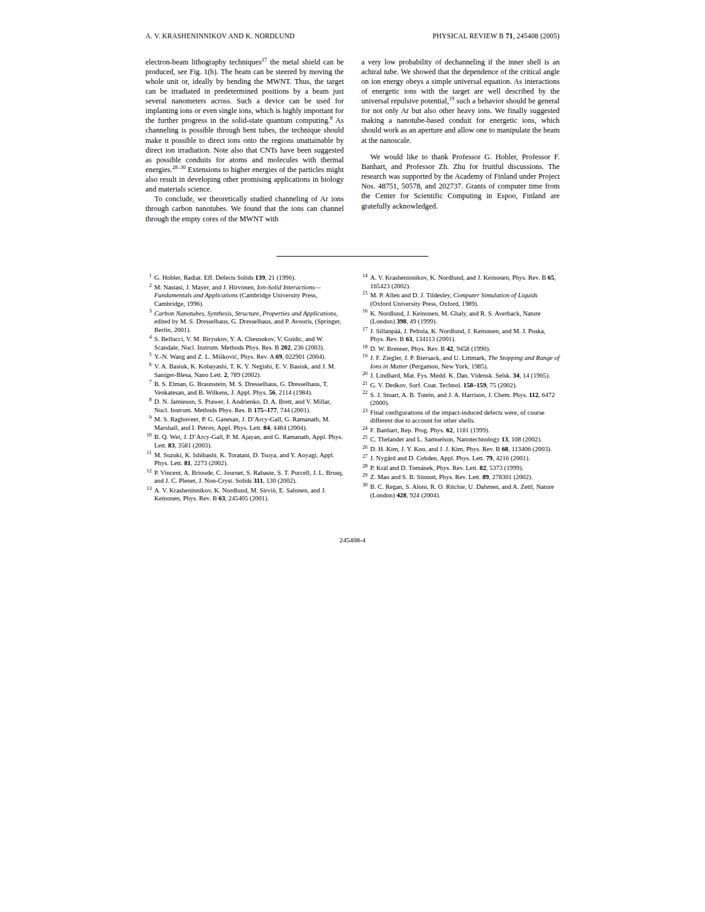A. V. Krasheninnikov and K. Nordlund
Physical Review B 71, 245408 (2005)
electron-beam lithography techniques27 the metal shield can be produced, see Fig. 1(b). The beam can be steered by moving the whole unit or, ideally by bending the MWNT. Thus, the target can be irradiated in predetermined positions by a beam just several nanometers across. Such a device can be used for implanting ions or even single ions, which is highly important for the further progress in the solid-state quantum computing.8 As channeling is possible through bent tubes, the technique should make it possible to direct ions onto the regions unattainable by direct ion irradiation. Note also that CNTs have been suggested as possible conduits for atoms and molecules with thermal energies.28–30 Extensions to higher energies of the particles might also result in developing other promising applications in biology and materials science.
To conclude, we theoretically studied channeling of Ar ions through carbon nanotubes. We found that the ions can channel through the empty cores of the MWNT with
a very low probability of dechanneling if the inner shell is an achiral tube. We showed that the dependence of the critical angle on ion energy obeys a simple universal equation. As interactions of energetic ions with the target are well described by the universal repulsive potential,19 such a behavior should be general for not only Ar but also other heavy ions. We finally suggested making a nanotube-based conduit for energetic ions, which should work as an aperture and allow one to manipulate the beam at the nanoscale.
We would like to thank Professor G. Hobler, Professor F. Banhart, and Professor Zh. Zhu for fruitful discussions. The research was supported by the Academy of Finland under Project Nos. 48751, 50578, and 202737. Grants of computer time from the Center for Scientific Computing in Espoo, Finland are gratefully acknowledged.
1 G. Hobler, Radiat. Eff. Defects Solids 139, 21 (1996).
2 M. Nastasi, J. Mayer, and J. Hirvonen, Ion-Solid Interactions—Fundamentals and Applications (Cambridge University Press, Cambridge, 1996).
3 Carbon Nanotubes, Synthesis, Structure, Properties and Applications, edited by M. S. Dresselhaus, G. Dresselhaus, and P. Avouris, (Springer, Berlin, 2001).
4 S. Bellucci, V. M. Biryukov, Y. A. Chesnokov, V. Guidic, and W. Scandale, Nucl. Instrum. Methods Phys. Res. B 202, 236 (2003).
5 Y.-N. Wang and Z. L. Mišković, Phys. Rev. A 69, 022901 (2004).
6 V. A. Basiuk, K. Kobayashi, T. K. Y. Negishi, E. V. Basiuk, and J. M. Saniger-Blesa, Nano Lett. 2, 789 (2002).
7 B. S. Elman, G. Braunstein, M. S. Dresselhaus, G. Dresselhaus, T. Venkatesan, and B. Wilkens, J. Appl. Phys. 56, 2114 (1984).
8 D. N. Jamieson, S. Prawer, I. Andrienko, D. A. Brett, and V. Millar, Nucl. Instrum. Methods Phys. Res. B 175–177, 744 (2001).
9 M. S. Raghuveer, P. G. Ganesan, J. D’Arcy-Gall, G. Ramanath, M. Marshall, and I. Petrov, Appl. Phys. Lett. 84, 4484 (2004).
10 B. Q. Wei, J. D’Arcy-Gall, P. M. Ajayan, and G. Ramanath, Appl. Phys. Lett. 83, 3581 (2003).
11 M. Suzuki, K. Ishibashi, K. Toratani, D. Tsuya, and Y. Aoyagi, Appl. Phys. Lett. 81, 2273 (2002).
12 P. Vincent, A. Brioude, C. Journet, S. Rabaste, S. T. Purcell, J. L. Brusq, and J. C. Plenet, J. Non-Cryst. Solids 311, 130 (2002).
13 A. V. Krasheninnikov, K. Nordlund, M. Sirviö, E. Salonen, and J. Keinonen, Phys. Rev. B 63, 245405 (2001).
14 A. V. Krasheninnikov, K. Nordlund, and J. Keinonen, Phys. Rev. B 65, 165423 (2002).
15 M. P. Allen and D. J. Tildesley, Computer Simulation of Liquids (Oxford University Press, Oxford, 1989).
16 K. Nordlund, J. Keinonen, M. Ghaly, and R. S. Averback, Nature (London) 398, 49 (1999).
17 J. Sillanpää, J. Peltola, K. Nordlund, J. Keinonen, and M. J. Puska, Phys. Rev. B 63, 134113 (2001).
18 D. W. Brenner, Phys. Rev. B 42, 9458 (1990).
19 J. F. Ziegler, J. P. Biersack, and U. Littmark, The Stopping and Range of Ions in Matter (Pergamon, New York, 1985).
20 J. Lindhard, Mat. Fys. Medd. K. Dan. Vidensk. Selsk. 34, 14 (1965).
21 G. V. Dedkov, Surf. Coat. Technol. 158–159, 75 (2002).
22 S. J. Stuart, A. B. Tutein, and J. A. Harrison, J. Chem. Phys. 112, 6472 (2000).
23 Final configurations of the impact-induced defects were, of course different due to account for other shells.
24 F. Banhart, Rep. Prog. Phys. 62, 1181 (1999).
25 C. Thelander and L. Samuelson, Nanotechnology 13, 108 (2002).
26 D. H. Kim, J. Y. Koo, and J. J. Kim, Phys. Rev. B 68, 113406 (2003).
27 J. Nygård and D. Cobden, Appl. Phys. Lett. 79, 4216 (2001).
28 P. Král and D. Tománek, Phys. Rev. Lett. 82, 5373 (1999).
29 Z. Mao and S. B. Sinnott, Phys. Rev. Lett. 89, 278301 (2002).
30 B. C. Regan, S. Aloni, R. O. Ritchie, U. Dahmen, and A. Zettl, Nature (London) 428, 924 (2004).
245408-4